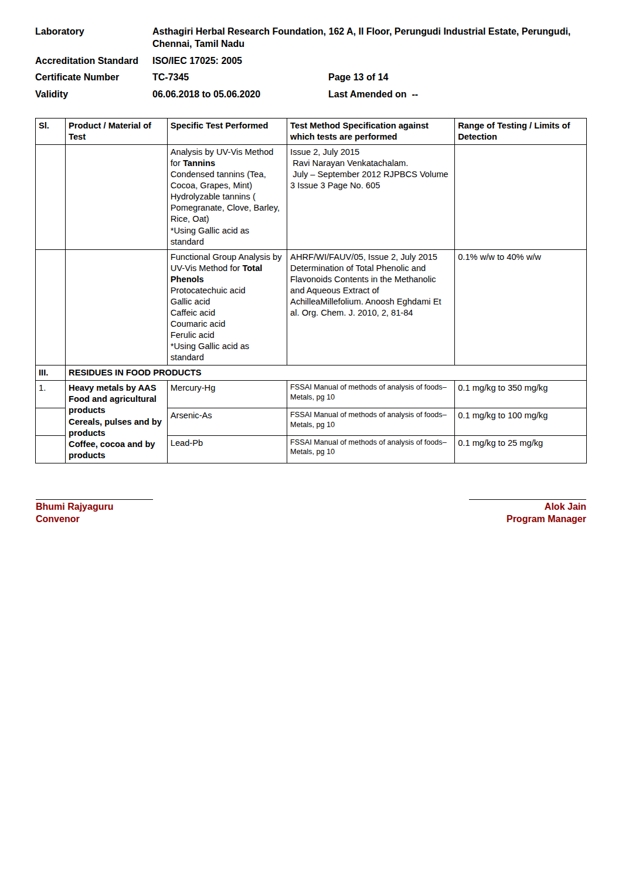| Laboratory | Asthagiri Herbal Research Foundation, 162 A, II Floor, Perungudi Industrial Estate, Perungudi, Chennai, Tamil Nadu |
| Accreditation Standard | ISO/IEC 17025: 2005 |
| Certificate Number | TC-7345 | Page 13 of 14 |
| Validity | 06.06.2018 to 05.06.2020 | Last Amended on -- |
| Sl. | Product / Material of Test | Specific Test Performed | Test Method Specification against which tests are performed | Range of Testing / Limits of Detection |
| --- | --- | --- | --- | --- |
| | | Analysis by UV-Vis Method for Tannins Condensed tannins (Tea, Cocoa, Grapes, Mint) Hydrolyzable tannins ( Pomegranate, Clove, Barley, Rice, Oat) *Using Gallic acid as standard | Issue 2, July 2015 Ravi Narayan Venkatachalam. July – September 2012 RJPBCS Volume 3 Issue 3 Page No. 605 | |
| | | Functional Group Analysis by UV-Vis Method for Total Phenols Protocatechuic acid Gallic acid Caffeic acid Coumaric acid Ferulic acid *Using Gallic acid as standard | AHRF/WI/FAUV/05, Issue 2, July 2015 Determination of Total Phenolic and Flavonoids Contents in the Methanolic and Aqueous Extract of AchilleaMillefolium. Anoosh Eghdami Et al. Org. Chem. J. 2010, 2, 81-84 | 0.1% w/w to 40% w/w |
| III. | RESIDUES IN FOOD PRODUCTS |
| 1. | Heavy metals by AAS Food and agricultural products Cereals, pulses and by products Coffee, cocoa and by products | Mercury-Hg | FSSAI Manual of methods of analysis of foods– Metals, pg 10 | 0.1 mg/kg to 350 mg/kg |
| | Arsenic-As | FSSAI Manual of methods of analysis of foods– Metals, pg 10 | 0.1 mg/kg to 100 mg/kg |
| | Lead-Pb | FSSAI Manual of methods of analysis of foods– Metals, pg 10 | 0.1 mg/kg to 25 mg/kg |
| Bhumi Rajyaguru Convenor | Alok Jain Program Manager |